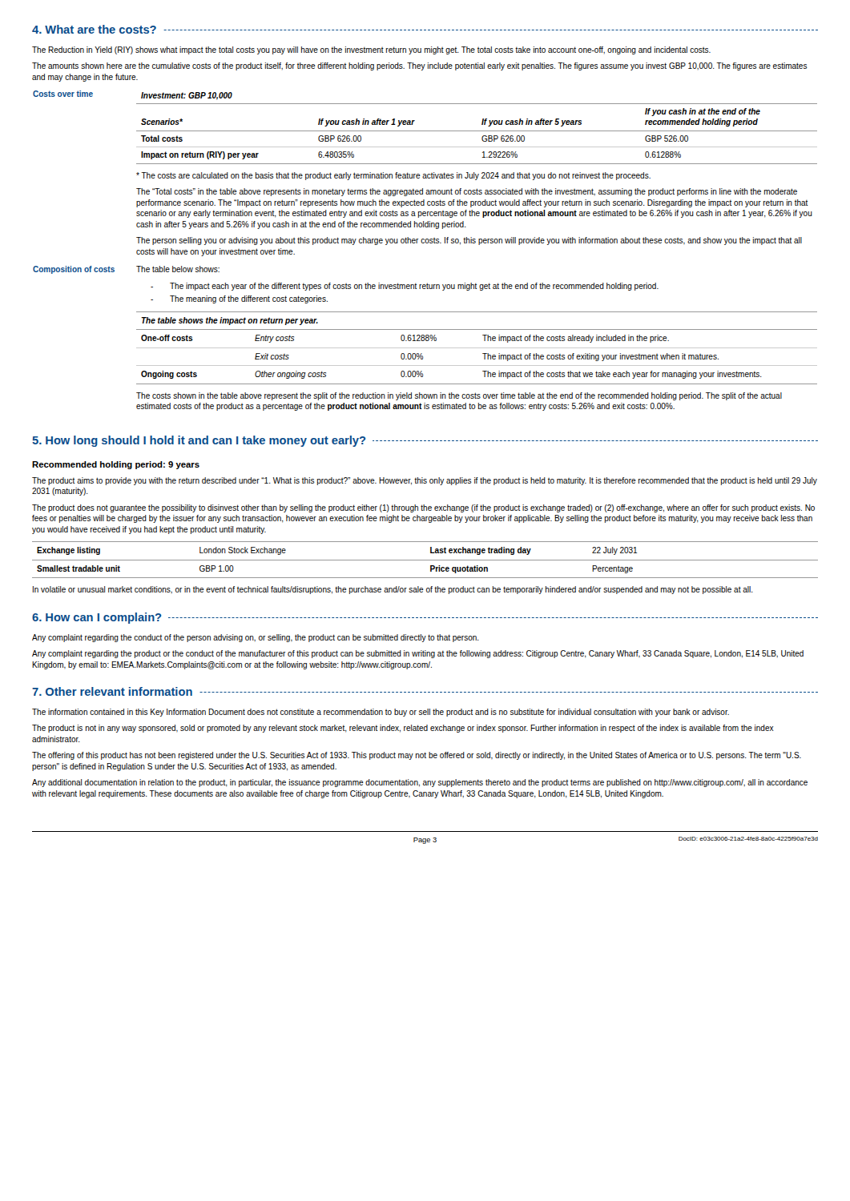4. What are the costs?
The Reduction in Yield (RIY) shows what impact the total costs you pay will have on the investment return you might get. The total costs take into account one-off, ongoing and incidental costs.
The amounts shown here are the cumulative costs of the product itself, for three different holding periods. They include potential early exit penalties. The figures assume you invest GBP 10,000. The figures are estimates and may change in the future.
| Costs over time | Investment: GBP 10,000 / Scenarios* / If you cash in after 1 year / If you cash in after 5 years / If you cash in at the end of the recommended holding period / / --- / --- / --- / --- / / Total costs / GBP 626.00 / GBP 626.00 / GBP 526.00 / / Impact on return (RIY) per year / 6.48035% / 1.29226% / 0.61288% / * The costs are calculated on the basis that the product early termination feature activates in July 2024 and that you do not reinvest the proceeds. The “Total costs” in the table above represents in monetary terms the aggregated amount of costs associated with the investment, assuming the product performs in line with the moderate performance scenario. The “Impact on return” represents how much the expected costs of the product would affect your return in such scenario. Disregarding the impact on your return in that scenario or any early termination event, the estimated entry and exit costs as a percentage of the product notional amount are estimated to be 6.26% if you cash in after 1 year, 6.26% if you cash in after 5 years and 5.26% if you cash in at the end of the recommended holding period. The person selling you or advising you about this product may charge you other costs. If so, this person will provide you with information about these costs, and show you the impact that all costs will have on your investment over time. |
| Composition of costs | The table below shows: The impact each year of the different types of costs on the investment return you might get at the end of the recommended holding period. The meaning of the different cost categories. / The table shows the impact on return per year. / / --- / / One-off costs / Entry costs / 0.61288% / The impact of the costs already included in the price. / / / Exit costs / 0.00% / The impact of the costs of exiting your investment when it matures. / / Ongoing costs / Other ongoing costs / 0.00% / The impact of the costs that we take each year for managing your investments. / The costs shown in the table above represent the split of the reduction in yield shown in the costs over time table at the end of the recommended holding period. The split of the actual estimated costs of the product as a percentage of the product notional amount is estimated to be as follows: entry costs: 5.26% and exit costs: 0.00%. |
5. How long should I hold it and can I take money out early?
Recommended holding period: 9 years
The product aims to provide you with the return described under “1. What is this product?” above. However, this only applies if the product is held to maturity. It is therefore recommended that the product is held until 29 July 2031 (maturity).
The product does not guarantee the possibility to disinvest other than by selling the product either (1) through the exchange (if the product is exchange traded) or (2) off-exchange, where an offer for such product exists. No fees or penalties will be charged by the issuer for any such transaction, however an execution fee might be chargeable by your broker if applicable. By selling the product before its maturity, you may receive back less than you would have received if you had kept the product until maturity.
| Exchange listing | London Stock Exchange | Last exchange trading day | 22 July 2031 |
| Smallest tradable unit | GBP 1.00 | Price quotation | Percentage |
In volatile or unusual market conditions, or in the event of technical faults/disruptions, the purchase and/or sale of the product can be temporarily hindered and/or suspended and may not be possible at all.
6. How can I complain?
Any complaint regarding the conduct of the person advising on, or selling, the product can be submitted directly to that person.
Any complaint regarding the product or the conduct of the manufacturer of this product can be submitted in writing at the following address: Citigroup Centre, Canary Wharf, 33 Canada Square, London, E14 5LB, United Kingdom, by email to: EMEA.Markets.Complaints@citi.com or at the following website: http://www.citigroup.com/.
7. Other relevant information
The information contained in this Key Information Document does not constitute a recommendation to buy or sell the product and is no substitute for individual consultation with your bank or advisor.
The product is not in any way sponsored, sold or promoted by any relevant stock market, relevant index, related exchange or index sponsor. Further information in respect of the index is available from the index administrator.
The offering of this product has not been registered under the U.S. Securities Act of 1933. This product may not be offered or sold, directly or indirectly, in the United States of America or to U.S. persons. The term "U.S. person" is defined in Regulation S under the U.S. Securities Act of 1933, as amended.
Any additional documentation in relation to the product, in particular, the issuance programme documentation, any supplements thereto and the product terms are published on http://www.citigroup.com/, all in accordance with relevant legal requirements. These documents are also available free of charge from Citigroup Centre, Canary Wharf, 33 Canada Square, London, E14 5LB, United Kingdom.
Page 3
DocID: e03c3006-21a2-4fe8-8a0c-4225f90a7e3d